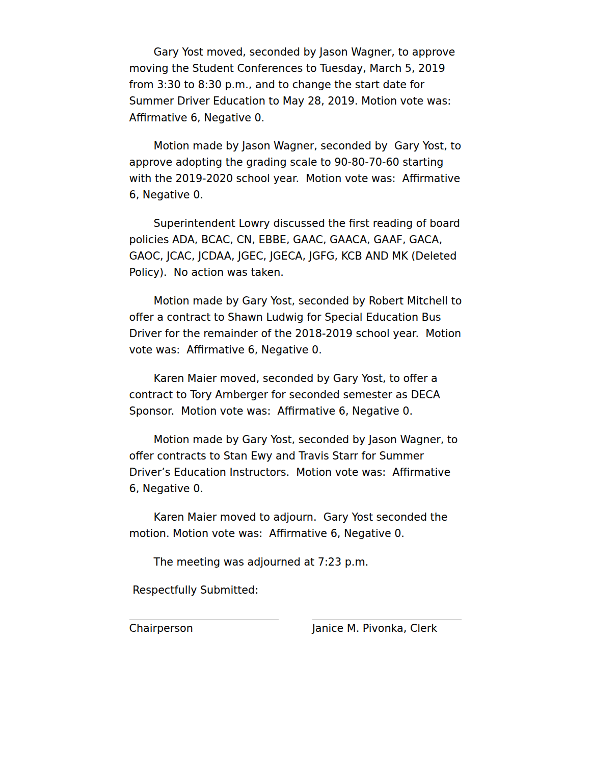Gary Yost moved, seconded by Jason Wagner, to approve moving the Student Conferences to Tuesday, March 5, 2019 from 3:30 to 8:30 p.m., and to change the start date for Summer Driver Education to May 28, 2019. Motion vote was: Affirmative 6, Negative 0.
Motion made by Jason Wagner, seconded by Gary Yost, to approve adopting the grading scale to 90-80-70-60 starting with the 2019-2020 school year. Motion vote was: Affirmative 6, Negative 0.
Superintendent Lowry discussed the first reading of board policies ADA, BCAC, CN, EBBE, GAAC, GAACA, GAAF, GACA, GAOC, JCAC, JCDAA, JGEC, JGECA, JGFG, KCB AND MK (Deleted Policy). No action was taken.
Motion made by Gary Yost, seconded by Robert Mitchell to offer a contract to Shawn Ludwig for Special Education Bus Driver for the remainder of the 2018-2019 school year. Motion vote was: Affirmative 6, Negative 0.
Karen Maier moved, seconded by Gary Yost, to offer a contract to Tory Arnberger for seconded semester as DECA Sponsor. Motion vote was: Affirmative 6, Negative 0.
Motion made by Gary Yost, seconded by Jason Wagner, to offer contracts to Stan Ewy and Travis Starr for Summer Driver’s Education Instructors. Motion vote was: Affirmative 6, Negative 0.
Karen Maier moved to adjourn. Gary Yost seconded the motion. Motion vote was: Affirmative 6, Negative 0.
The meeting was adjourned at 7:23 p.m.
Respectfully Submitted:
Chairperson
Janice M. Pivonka, Clerk